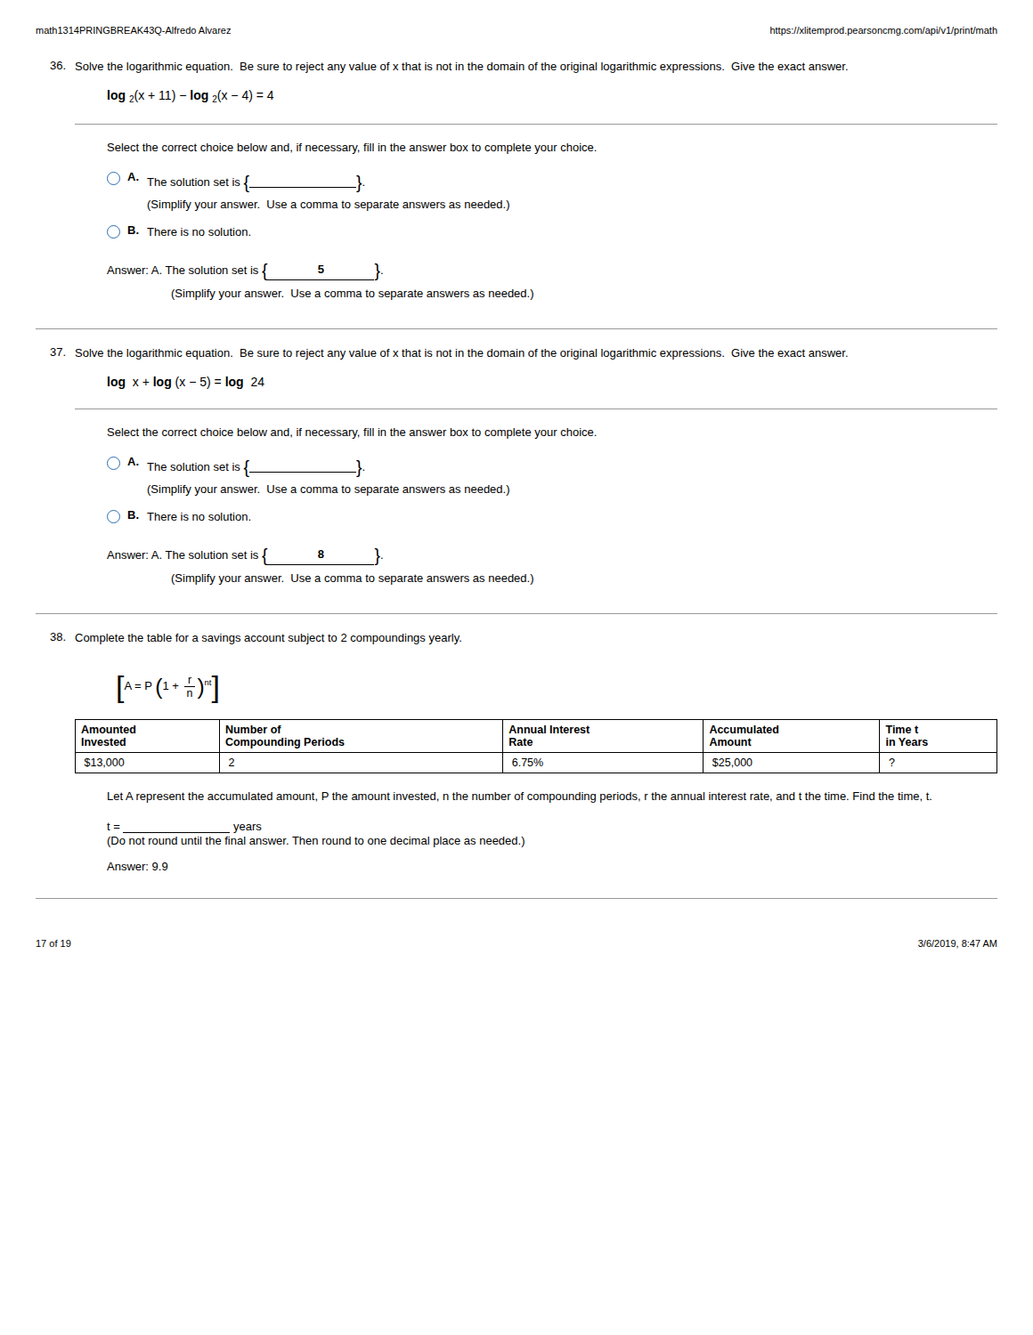math1314PRINGBREAK43Q-Alfredo Alvarez
https://xlitemprod.pearsoncmg.com/api/v1/print/math
36.
Solve the logarithmic equation. Be sure to reject any value of x that is not in the domain of the original logarithmic expressions. Give the exact answer.
log 2(x + 11) − log 2(x − 4) = 4
Select the correct choice below and, if necessary, fill in the answer box to complete your choice.
A.
The solution set is { }.
(Simplify your answer. Use a comma to separate answers as needed.)
B.
There is no solution.
Answer: A. The solution set is {5}.
(Simplify your answer. Use a comma to separate answers as needed.)
37.
Solve the logarithmic equation. Be sure to reject any value of x that is not in the domain of the original logarithmic expressions. Give the exact answer.
log x + log (x − 5) = log 24
Select the correct choice below and, if necessary, fill in the answer box to complete your choice.
A.
The solution set is { }.
(Simplify your answer. Use a comma to separate answers as needed.)
B.
There is no solution.
Answer: A. The solution set is {8}.
(Simplify your answer. Use a comma to separate answers as needed.)
38.
Complete the table for a savings account subject to 2 compoundings yearly.
[A = P (1 + rn)nt]
| Amounted Invested | Number of Compounding Periods | Annual Interest Rate | Accumulated Amount | Time t in Years |
| --- | --- | --- | --- | --- |
| $13,000 | 2 | 6.75% | $25,000 | ? |
Let A represent the accumulated amount, P the amount invested, n the number of compounding periods, r the annual interest rate, and t the time. Find the time, t.
t = years
(Do not round until the final answer. Then round to one decimal place as needed.)
Answer: 9.9
17 of 19
3/6/2019, 8:47 AM